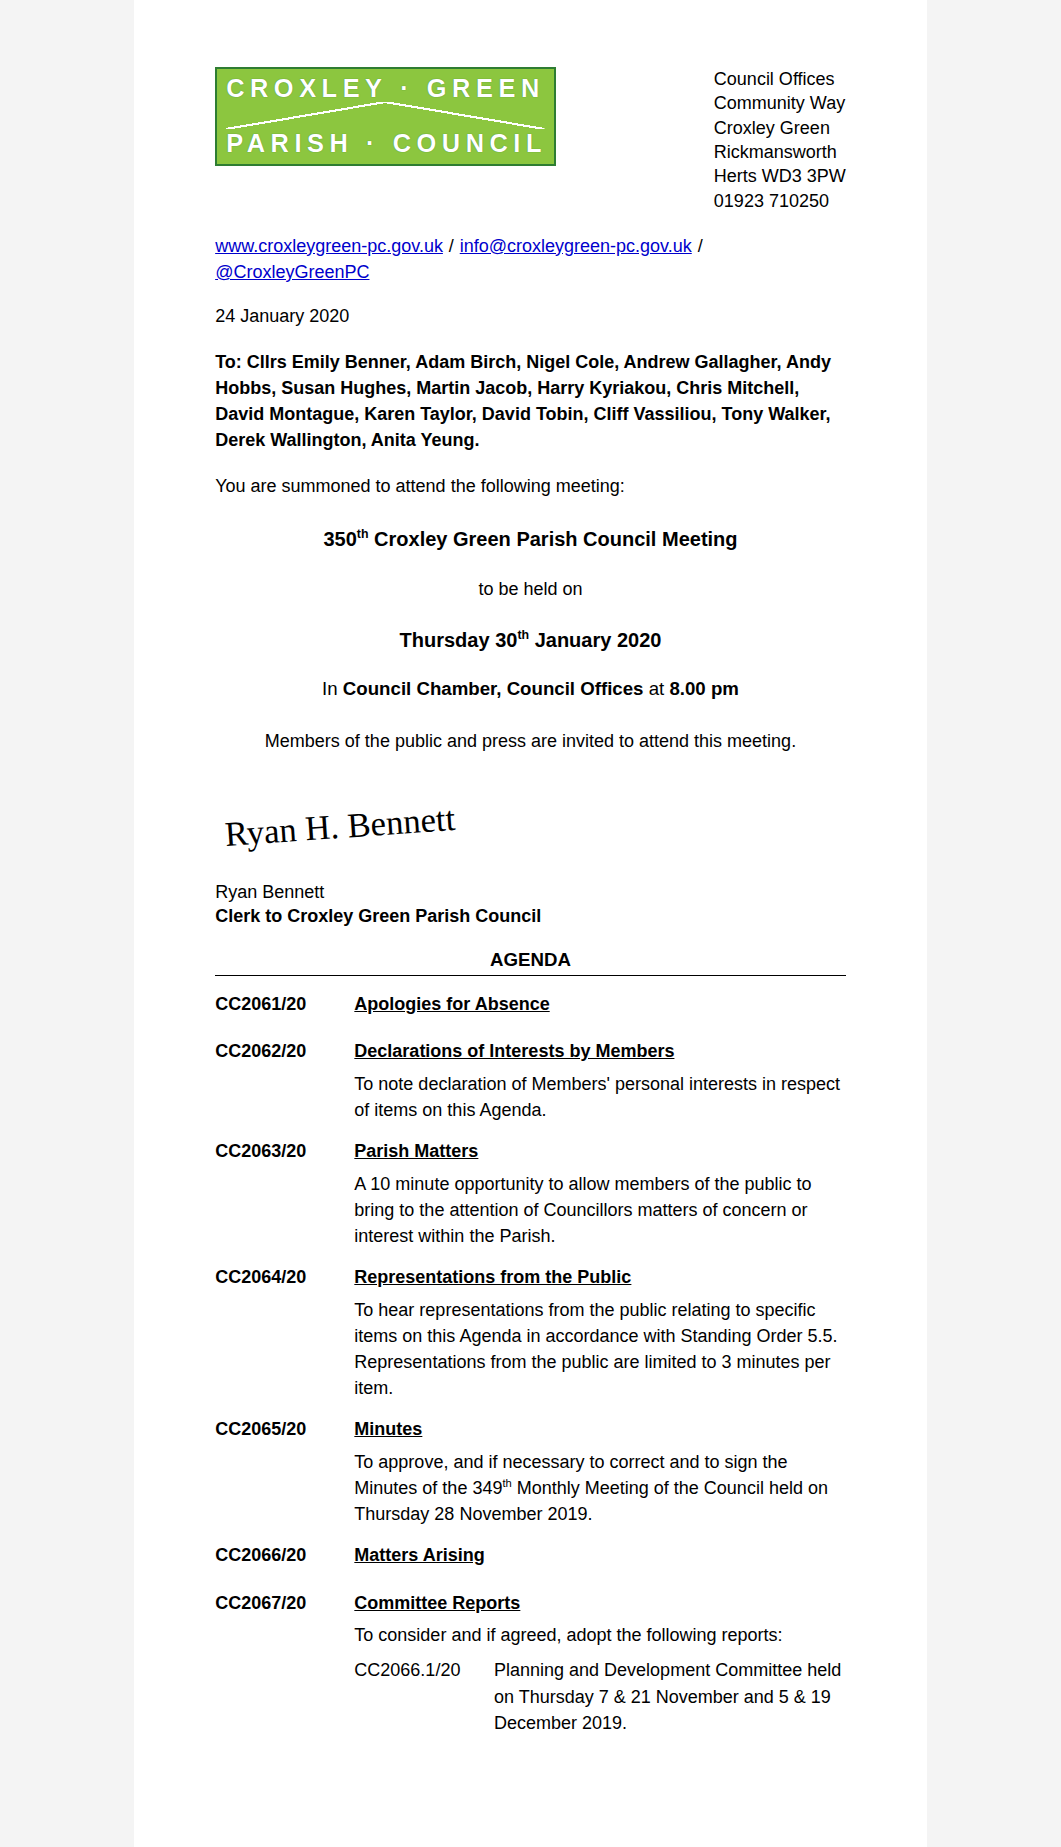CROXLEY · GREEN
PARISH · COUNCIL
Council Offices
Community Way
Croxley Green
Rickmansworth
Herts WD3 3PW
01923 710250
www.croxleygreen-pc.gov.uk / info@croxleygreen-pc.gov.uk / @CroxleyGreenPC
24 January 2020
To: Cllrs Emily Benner, Adam Birch, Nigel Cole, Andrew Gallagher, Andy Hobbs, Susan Hughes, Martin Jacob, Harry Kyriakou, Chris Mitchell, David Montague, Karen Taylor, David Tobin, Cliff Vassiliou, Tony Walker, Derek Wallington, Anita Yeung.
You are summoned to attend the following meeting:
350th Croxley Green Parish Council Meeting
to be held on
Thursday 30th January 2020
In Council Chamber, Council Offices at 8.00 pm
Members of the public and press are invited to attend this meeting.
Ryan H. Bennett
Ryan Bennett
Clerk to Croxley Green Parish Council
AGENDA
| CC2061/20 | Apologies for Absence |
| CC2062/20 | Declarations of Interests by Members To note declaration of Members' personal interests in respect of items on this Agenda. |
| CC2063/20 | Parish Matters A 10 minute opportunity to allow members of the public to bring to the attention of Councillors matters of concern or interest within the Parish. |
| CC2064/20 | Representations from the Public To hear representations from the public relating to specific items on this Agenda in accordance with Standing Order 5.5. Representations from the public are limited to 3 minutes per item. |
| CC2065/20 | Minutes To approve, and if necessary to correct and to sign the Minutes of the 349 th Monthly Meeting of the Council held on Thursday 28 November 2019. |
| CC2066/20 | Matters Arising |
| CC2067/20 | Committee Reports To consider and if agreed, adopt the following reports: CC2066.1/20 Planning and Development Committee held on Thursday 7 & 21 November and 5 & 19 December 2019. |